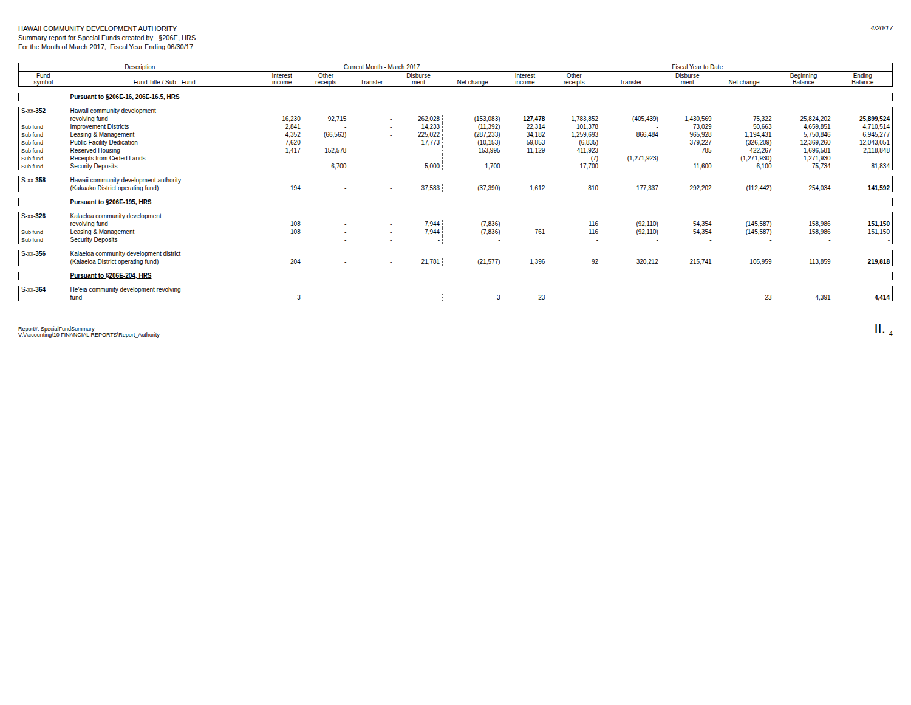4/20/17
HAWAII COMMUNITY DEVELOPMENT AUTHORITY
Summary report for Special Funds created by §206E, HRS
For the Month of March 2017, Fiscal Year Ending 06/30/17
| Description | Current Month - March 2017 | Fiscal Year to Date |
| --- | --- | --- |
| Fund symbol | Fund Title / Sub - Fund | Interest income | Other receipts | Transfer | Disburse ment | Net change | Interest income | Other receipts | Transfer | Disburse ment | Net change | Beginning Balance | Ending Balance |
| | Pursuant to §206E-16, 206E-16.5, HRS | | | |
| S-xx- 352 | Hawaii community development | | | |
| | revolving fund | 16,230 | 92,715 | - | 262,028 | (153,083) | 127,478 | 1,783,852 | (405,439) | 1,430,569 | 75,322 | 25,824,202 | 25,899,524 |
| Sub fund | Improvement Districts | 2,841 | - | - | 14,233 | (11,392) | 22,314 | 101,378 | - | 73,029 | 50,663 | 4,659,851 | 4,710,514 |
| Sub fund | Leasing & Management | 4,352 | (66,563) | - | 225,022 | (287,233) | 34,182 | 1,259,693 | 866,484 | 965,928 | 1,194,431 | 5,750,846 | 6,945,277 |
| Sub fund | Public Facility Dedication | 7,620 | - | - | 17,773 | (10,153) | 59,853 | (6,835) | - | 379,227 | (326,209) | 12,369,260 | 12,043,051 |
| Sub fund | Reserved Housing | 1,417 | 152,578 | - | - | 153,995 | 11,129 | 411,923 | - | 785 | 422,267 | 1,696,581 | 2,118,848 |
| Sub fund | Receipts from Ceded Lands | | - | - | - | - | | (7) | (1,271,923) | - | (1,271,930) | 1,271,930 | - |
| Sub fund | Security Deposits | | 6,700 | - | 5,000 | 1,700 | | 17,700 | - | 11,600 | 6,100 | 75,734 | 81,834 |
| S-xx- 358 | Hawaii community development authority | | | |
| | (Kakaako District operating fund) | 194 | - | - | 37,583 | (37,390) | 1,612 | 810 | 177,337 | 292,202 | (112,442) | 254,034 | 141,592 |
| | Pursuant to §206E-195, HRS | | | |
| S-xx- 326 | Kalaeloa community development | | | |
| | revolving fund | 108 | - | - | 7,944 | (7,836) | | 116 | (92,110) | 54,354 | (145,587) | 158,986 | 151,150 |
| Sub fund | Leasing & Management | 108 | - | - | 7,944 | (7,836) | 761 | 116 | (92,110) | 54,354 | (145,587) | 158,986 | 151,150 |
| Sub fund | Security Deposits | | - | - | - | - | | - | - | - | - | - | - |
| S-xx- 356 | Kalaeloa community development district | | | |
| | (Kalaeloa District operating fund) | 204 | - | - | 21,781 | (21,577) | 1,396 | 92 | 320,212 | 215,741 | 105,959 | 113,859 | 219,818 |
| | Pursuant to §206E-204, HRS | | | |
| S-xx- 364 | He'eia community development revolving | | | |
| | fund | 3 | - | - | - | 3 | 23 | - | - | - | 23 | 4,391 | 4,414 |
Report#: SpecialFundSummary
V:\Accounting\10 FINANCIAL REPORTS\Report_Authority
II._4